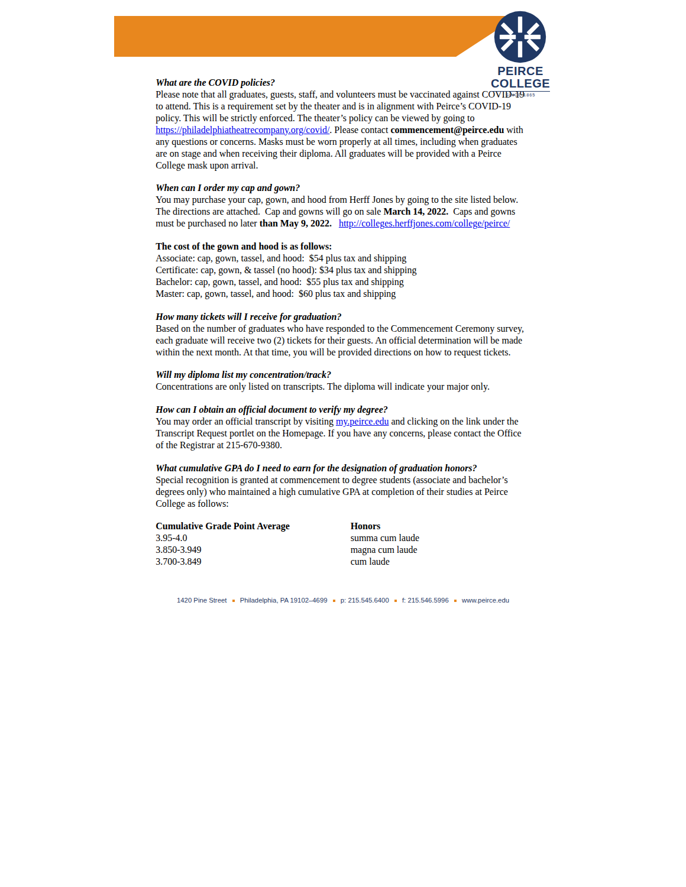PEIRCE
COLLEGE
SINCE 1865
What are the COVID policies?
Please note that all graduates, guests, staff, and volunteers must be vaccinated against COVID-19 to attend. This is a requirement set by the theater and is in alignment with Peirce’s COVID-19 policy. This will be strictly enforced. The theater’s policy can be viewed by going to https://philadelphiatheatrecompany.org/covid/. Please contact commencement@peirce.edu with any questions or concerns. Masks must be worn properly at all times, including when graduates are on stage and when receiving their diploma. All graduates will be provided with a Peirce College mask upon arrival.
When can I order my cap and gown?
You may purchase your cap, gown, and hood from Herff Jones by going to the site listed below. The directions are attached. Cap and gowns will go on sale March 14, 2022. Caps and gowns must be purchased no later than May 9, 2022. http://colleges.herffjones.com/college/peirce/
The cost of the gown and hood is as follows:
Associate: cap, gown, tassel, and hood: $54 plus tax and shipping
Certificate: cap, gown, & tassel (no hood): $34 plus tax and shipping
Bachelor: cap, gown, tassel, and hood: $55 plus tax and shipping
Master: cap, gown, tassel, and hood: $60 plus tax and shipping
How many tickets will I receive for graduation?
Based on the number of graduates who have responded to the Commencement Ceremony survey, each graduate will receive two (2) tickets for their guests. An official determination will be made within the next month. At that time, you will be provided directions on how to request tickets.
Will my diploma list my concentration/track?
Concentrations are only listed on transcripts. The diploma will indicate your major only.
How can I obtain an official document to verify my degree?
You may order an official transcript by visiting my.peirce.edu and clicking on the link under the Transcript Request portlet on the Homepage. If you have any concerns, please contact the Office of the Registrar at 215-670-9380.
What cumulative GPA do I need to earn for the designation of graduation honors?
Special recognition is granted at commencement to degree students (associate and bachelor’s degrees only) who maintained a high cumulative GPA at completion of their studies at Peirce College as follows:
| Cumulative Grade Point Average | Honors |
| --- | --- |
| 3.95-4.0 | summa cum laude |
| 3.850-3.949 | magna cum laude |
| 3.700-3.849 | cum laude |
1420 Pine Street Philadelphia, PA 19102–4699 p: 215.545.6400 f: 215.546.5996 www.peirce.edu